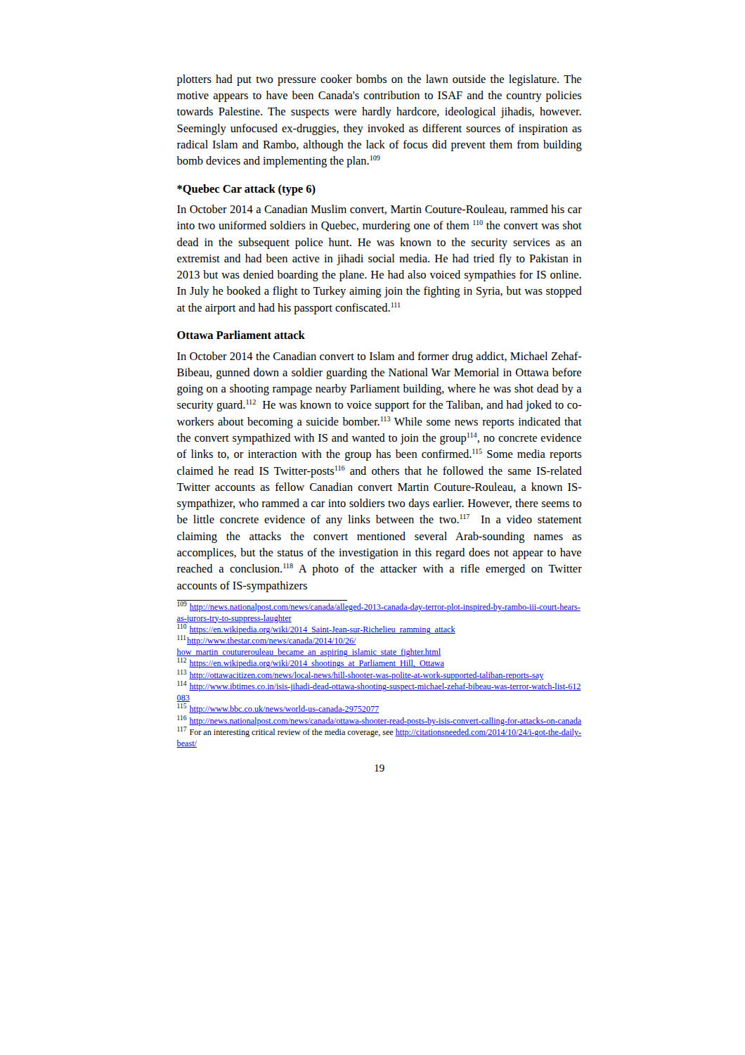plotters had put two pressure cooker bombs on the lawn outside the legislature. The motive appears to have been Canada's contribution to ISAF and the country policies towards Palestine. The suspects were hardly hardcore, ideological jihadis, however. Seemingly unfocused ex-druggies, they invoked as different sources of inspiration as radical Islam and Rambo, although the lack of focus did prevent them from building bomb devices and implementing the plan.109
*Quebec Car attack (type 6)
In October 2014 a Canadian Muslim convert, Martin Couture-Rouleau, rammed his car into two uniformed soldiers in Quebec, murdering one of them 110 the convert was shot dead in the subsequent police hunt. He was known to the security services as an extremist and had been active in jihadi social media. He had tried fly to Pakistan in 2013 but was denied boarding the plane. He had also voiced sympathies for IS online. In July he booked a flight to Turkey aiming join the fighting in Syria, but was stopped at the airport and had his passport confiscated.111
Ottawa Parliament attack
In October 2014 the Canadian convert to Islam and former drug addict, Michael Zehaf-Bibeau, gunned down a soldier guarding the National War Memorial in Ottawa before going on a shooting rampage nearby Parliament building, where he was shot dead by a security guard.112 He was known to voice support for the Taliban, and had joked to co-workers about becoming a suicide bomber.113 While some news reports indicated that the convert sympathized with IS and wanted to join the group114, no concrete evidence of links to, or interaction with the group has been confirmed.115 Some media reports claimed he read IS Twitter-posts116 and others that he followed the same IS-related Twitter accounts as fellow Canadian convert Martin Couture-Rouleau, a known IS-sympathizer, who rammed a car into soldiers two days earlier. However, there seems to be little concrete evidence of any links between the two.117 In a video statement claiming the attacks the convert mentioned several Arab-sounding names as accomplices, but the status of the investigation in this regard does not appear to have reached a conclusion.118 A photo of the attacker with a rifle emerged on Twitter accounts of IS-sympathizers
109 http://news.nationalpost.com/news/canada/alleged-2013-canada-day-terror-plot-inspired-by-rambo-iii-court-hears-as-jurors-try-to-suppress-laughter
110 https://en.wikipedia.org/wiki/2014_Saint-Jean-sur-Richelieu_ramming_attack
111http://www.thestar.com/news/canada/2014/10/26/
how_martin_couturerouleau_became_an_aspiring_islamic_state_fighter.html
112 https://en.wikipedia.org/wiki/2014_shootings_at_Parliament_Hill,_Ottawa
113 http://ottawacitizen.com/news/local-news/hill-shooter-was-polite-at-work-supported-taliban-reports-say
114 http://www.ibtimes.co.in/isis-jihadi-dead-ottawa-shooting-suspect-michael-zehaf-bibeau-was-terror-watch-list-612083
115 http://www.bbc.co.uk/news/world-us-canada-29752077
116 http://news.nationalpost.com/news/canada/ottawa-shooter-read-posts-by-isis-convert-calling-for-attacks-on-canada
117 For an interesting critical review of the media coverage, see http://citationsneeded.com/2014/10/24/i-got-the-daily-beast/
19